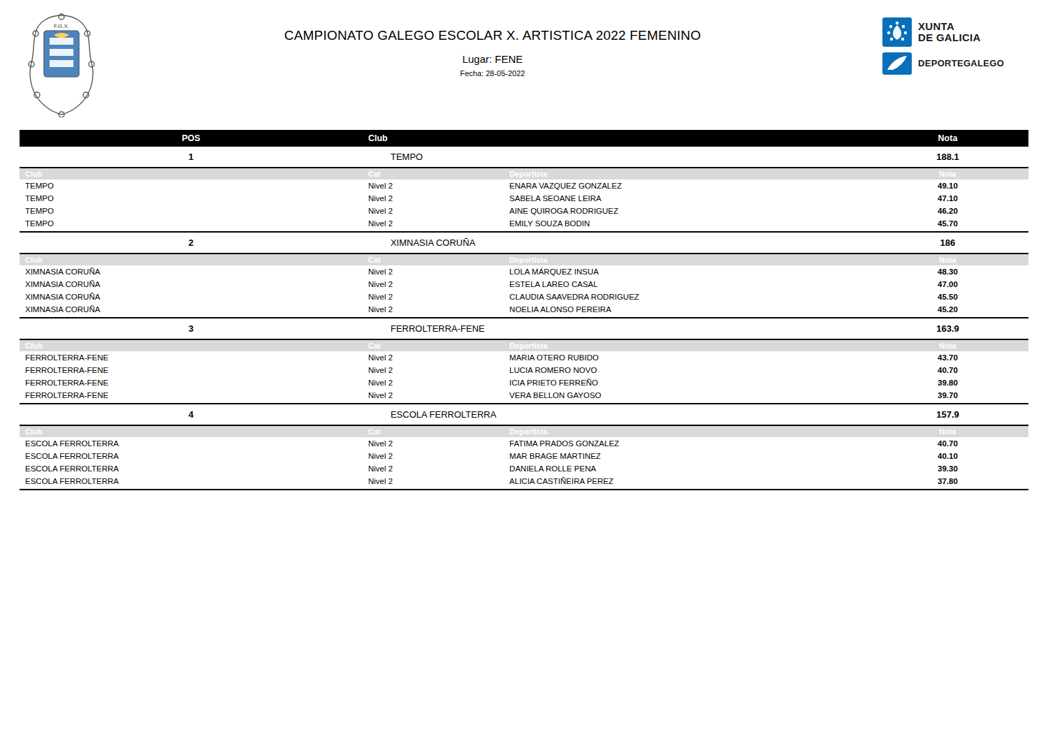F.G.X.
CAMPIONATO GALEGO ESCOLAR X. ARTISTICA 2022 FEMENINO
Lugar: FENE
Fecha: 28-05-2022
XUNTADE GALICIA
DEPORTEGALEGO
| POS | Club | Nota |
| --- | --- | --- |
| 1 | TEMPO | 188.1 |
| Club | Cat | Deportista | Nota |
| TEMPO | Nivel 2 | ENARA VAZQUEZ GONZALEZ | 49.10 |
| TEMPO | Nivel 2 | SABELA SEOANE LEIRA | 47.10 |
| TEMPO | Nivel 2 | AINE QUIROGA RODRIGUEZ | 46.20 |
| TEMPO | Nivel 2 | EMILY SOUZA BODIN | 45.70 |
| 2 | XIMNASIA CORUÑA | 186 |
| Club | Cat | Deportista | Nota |
| XIMNASIA CORUÑA | Nivel 2 | LOLA MÁRQUEZ INSUA | 48.30 |
| XIMNASIA CORUÑA | Nivel 2 | ESTELA LAREO CASAL | 47.00 |
| XIMNASIA CORUÑA | Nivel 2 | CLAUDIA SAAVEDRA RODRIGUEZ | 45.50 |
| XIMNASIA CORUÑA | Nivel 2 | NOELIA ALONSO PEREIRA | 45.20 |
| 3 | FERROLTERRA-FENE | 163.9 |
| Club | Cat | Deportista | Nota |
| FERROLTERRA-FENE | Nivel 2 | MARIA OTERO RUBIDO | 43.70 |
| FERROLTERRA-FENE | Nivel 2 | LUCIA ROMERO NOVO | 40.70 |
| FERROLTERRA-FENE | Nivel 2 | ICIA PRIETO FERREÑO | 39.80 |
| FERROLTERRA-FENE | Nivel 2 | VERA BELLON GAYOSO | 39.70 |
| 4 | ESCOLA FERROLTERRA | 157.9 |
| Club | Cat | Deportista | Nota |
| ESCOLA FERROLTERRA | Nivel 2 | FATIMA PRADOS GONZALEZ | 40.70 |
| ESCOLA FERROLTERRA | Nivel 2 | MAR BRAGE MARTINEZ | 40.10 |
| ESCOLA FERROLTERRA | Nivel 2 | DANIELA ROLLE PENA | 39.30 |
| ESCOLA FERROLTERRA | Nivel 2 | ALICIA CASTIÑEIRA PEREZ | 37.80 |